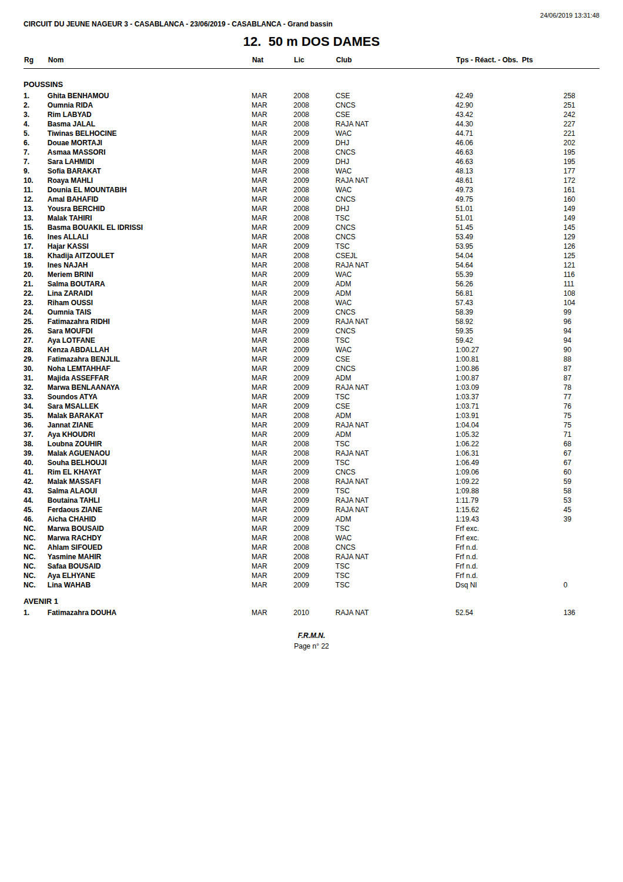24/06/2019 13:31:48
CIRCUIT DU JEUNE NAGEUR 3 - CASABLANCA - 23/06/2019 - CASABLANCA - Grand bassin
12. 50 m DOS DAMES
| Rg | Nom | Nat | Lic | Club | Tps - Réact. - Obs. Pts | |
| --- | --- | --- | --- | --- | --- | --- |
| POUSSINS |
| 1. | Ghita BENHAMOU | MAR | 2008 | CSE | 42.49 | 258 |
| 2. | Oumnia RIDA | MAR | 2008 | CNCS | 42.90 | 251 |
| 3. | Rim LABYAD | MAR | 2008 | CSE | 43.42 | 242 |
| 4. | Basma JALAL | MAR | 2008 | RAJA NAT | 44.30 | 227 |
| 5. | Tiwinas BELHOCINE | MAR | 2009 | WAC | 44.71 | 221 |
| 6. | Douae MORTAJI | MAR | 2009 | DHJ | 46.06 | 202 |
| 7. | Asmaa MASSORI | MAR | 2008 | CNCS | 46.63 | 195 |
| 7. | Sara LAHMIDI | MAR | 2009 | DHJ | 46.63 | 195 |
| 9. | Sofia BARAKAT | MAR | 2008 | WAC | 48.13 | 177 |
| 10. | Roaya MAHLI | MAR | 2009 | RAJA NAT | 48.61 | 172 |
| 11. | Dounia EL MOUNTABIH | MAR | 2008 | WAC | 49.73 | 161 |
| 12. | Amal BAHAFID | MAR | 2008 | CNCS | 49.75 | 160 |
| 13. | Yousra BERCHID | MAR | 2008 | DHJ | 51.01 | 149 |
| 13. | Malak TAHIRI | MAR | 2008 | TSC | 51.01 | 149 |
| 15. | Basma BOUAKIL EL IDRISSI | MAR | 2009 | CNCS | 51.45 | 145 |
| 16. | Ines ALLALI | MAR | 2008 | CNCS | 53.49 | 129 |
| 17. | Hajar KASSI | MAR | 2009 | TSC | 53.95 | 126 |
| 18. | Khadija AITZOULET | MAR | 2008 | CSEJL | 54.04 | 125 |
| 19. | Ines NAJAH | MAR | 2008 | RAJA NAT | 54.64 | 121 |
| 20. | Meriem BRINI | MAR | 2009 | WAC | 55.39 | 116 |
| 21. | Salma BOUTARA | MAR | 2009 | ADM | 56.26 | 111 |
| 22. | Lina ZARAIDI | MAR | 2009 | ADM | 56.81 | 108 |
| 23. | Riham OUSSI | MAR | 2008 | WAC | 57.43 | 104 |
| 24. | Oumnia TAIS | MAR | 2009 | CNCS | 58.39 | 99 |
| 25. | Fatimazahra RIDHI | MAR | 2009 | RAJA NAT | 58.92 | 96 |
| 26. | Sara MOUFDI | MAR | 2009 | CNCS | 59.35 | 94 |
| 27. | Aya LOTFANE | MAR | 2008 | TSC | 59.42 | 94 |
| 28. | Kenza ABDALLAH | MAR | 2009 | WAC | 1:00.27 | 90 |
| 29. | Fatimazahra BENJLIL | MAR | 2009 | CSE | 1:00.81 | 88 |
| 30. | Noha LEMTAHHAF | MAR | 2009 | CNCS | 1:00.86 | 87 |
| 31. | Majida ASSEFFAR | MAR | 2009 | ADM | 1:00.87 | 87 |
| 32. | Marwa BENLAANAYA | MAR | 2009 | RAJA NAT | 1:03.09 | 78 |
| 33. | Soundos ATYA | MAR | 2009 | TSC | 1:03.37 | 77 |
| 34. | Sara MSALLEK | MAR | 2009 | CSE | 1:03.71 | 76 |
| 35. | Malak BARAKAT | MAR | 2008 | ADM | 1:03.91 | 75 |
| 36. | Jannat ZIANE | MAR | 2009 | RAJA NAT | 1:04.04 | 75 |
| 37. | Aya KHOUDRI | MAR | 2009 | ADM | 1:05.32 | 71 |
| 38. | Loubna ZOUHIR | MAR | 2008 | TSC | 1:06.22 | 68 |
| 39. | Malak AGUENAOU | MAR | 2008 | RAJA NAT | 1:06.31 | 67 |
| 40. | Souha BELHOUJI | MAR | 2009 | TSC | 1:06.49 | 67 |
| 41. | Rim EL KHAYAT | MAR | 2009 | CNCS | 1:09.06 | 60 |
| 42. | Malak MASSAFI | MAR | 2008 | RAJA NAT | 1:09.22 | 59 |
| 43. | Salma ALAOUI | MAR | 2009 | TSC | 1:09.88 | 58 |
| 44. | Boutaina TAHLI | MAR | 2009 | RAJA NAT | 1:11.79 | 53 |
| 45. | Ferdaous ZIANE | MAR | 2009 | RAJA NAT | 1:15.62 | 45 |
| 46. | Aicha CHAHID | MAR | 2009 | ADM | 1:19.43 | 39 |
| NC. | Marwa BOUSAID | MAR | 2009 | TSC | Frf exc. | |
| NC. | Marwa RACHDY | MAR | 2008 | WAC | Frf exc. | |
| NC. | Ahlam SIFOUED | MAR | 2008 | CNCS | Frf n.d. | |
| NC. | Yasmine MAHIR | MAR | 2008 | RAJA NAT | Frf n.d. | |
| NC. | Safaa BOUSAID | MAR | 2009 | TSC | Frf n.d. | |
| NC. | Aya ELHYANE | MAR | 2009 | TSC | Frf n.d. | |
| NC. | Lina WAHAB | MAR | 2009 | TSC | Dsq NI | 0 |
| AVENIR 1 |
| 1. | Fatimazahra DOUHA | MAR | 2010 | RAJA NAT | 52.54 | 136 |
F.R.M.N.
Page n° 22